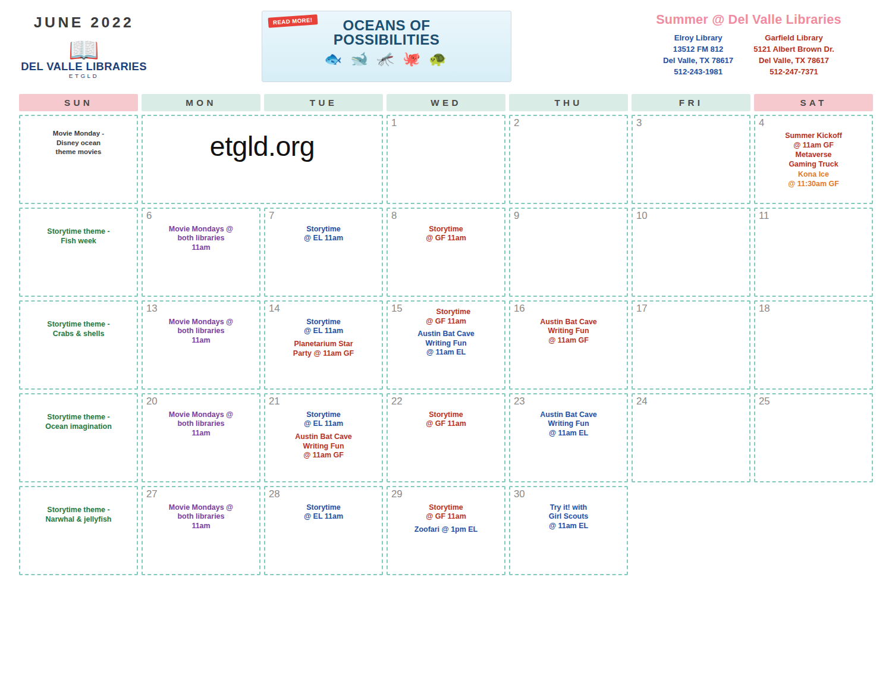JUNE 2022
📖 DEL VALLE LIBRARIES
ETGLD
READ MORE!
OCEANS OF POSSIBILITIES
🐟 🐋 🦟 🐙 🐢
Summer @ Del Valle Libraries
Elroy Library
13512 FM 812
Del Valle, TX 78617
512-243-1981
Garfield Library
5121 Albert Brown Dr.
Del Valle, TX 78617
512-247-7371
| SUN | MON | TUE | WED | THU | FRI | SAT |
| --- | --- | --- | --- | --- | --- | --- |
| Movie Monday - Disney ocean theme movies | etgld.org | 1 | 2 | 3 | 4 Summer Kickoff @ 11am GF Metaverse Gaming Truck Kona Ice @ 11:30am GF |
| Storytime theme - Fish week | 6 Movie Mondays @ both libraries 11am | 7 Storytime @ EL 11am | 8 Storytime @ GF 11am | 9 | 10 | 11 |
| Storytime theme - Crabs & shells | 13 Movie Mondays @ both libraries 11am | 14 Storytime @ EL 11am Planetarium Star Party @ 11am GF | 15 Storytime @ GF 11am Austin Bat Cave Writing Fun @ 11am EL | 16 Austin Bat Cave Writing Fun @ 11am GF | 17 | 18 |
| Storytime theme - Ocean imagination | 20 Movie Mondays @ both libraries 11am | 21 Storytime @ EL 11am Austin Bat Cave Writing Fun @ 11am GF | 22 Storytime @ GF 11am | 23 Austin Bat Cave Writing Fun @ 11am EL | 24 | 25 |
| Storytime theme - Narwhal & jellyfish | 27 Movie Mondays @ both libraries 11am | 28 Storytime @ EL 11am | 29 Storytime @ GF 11am Zoofari @ 1pm EL | 30 Try it! with Girl Scouts @ 11am EL | | |